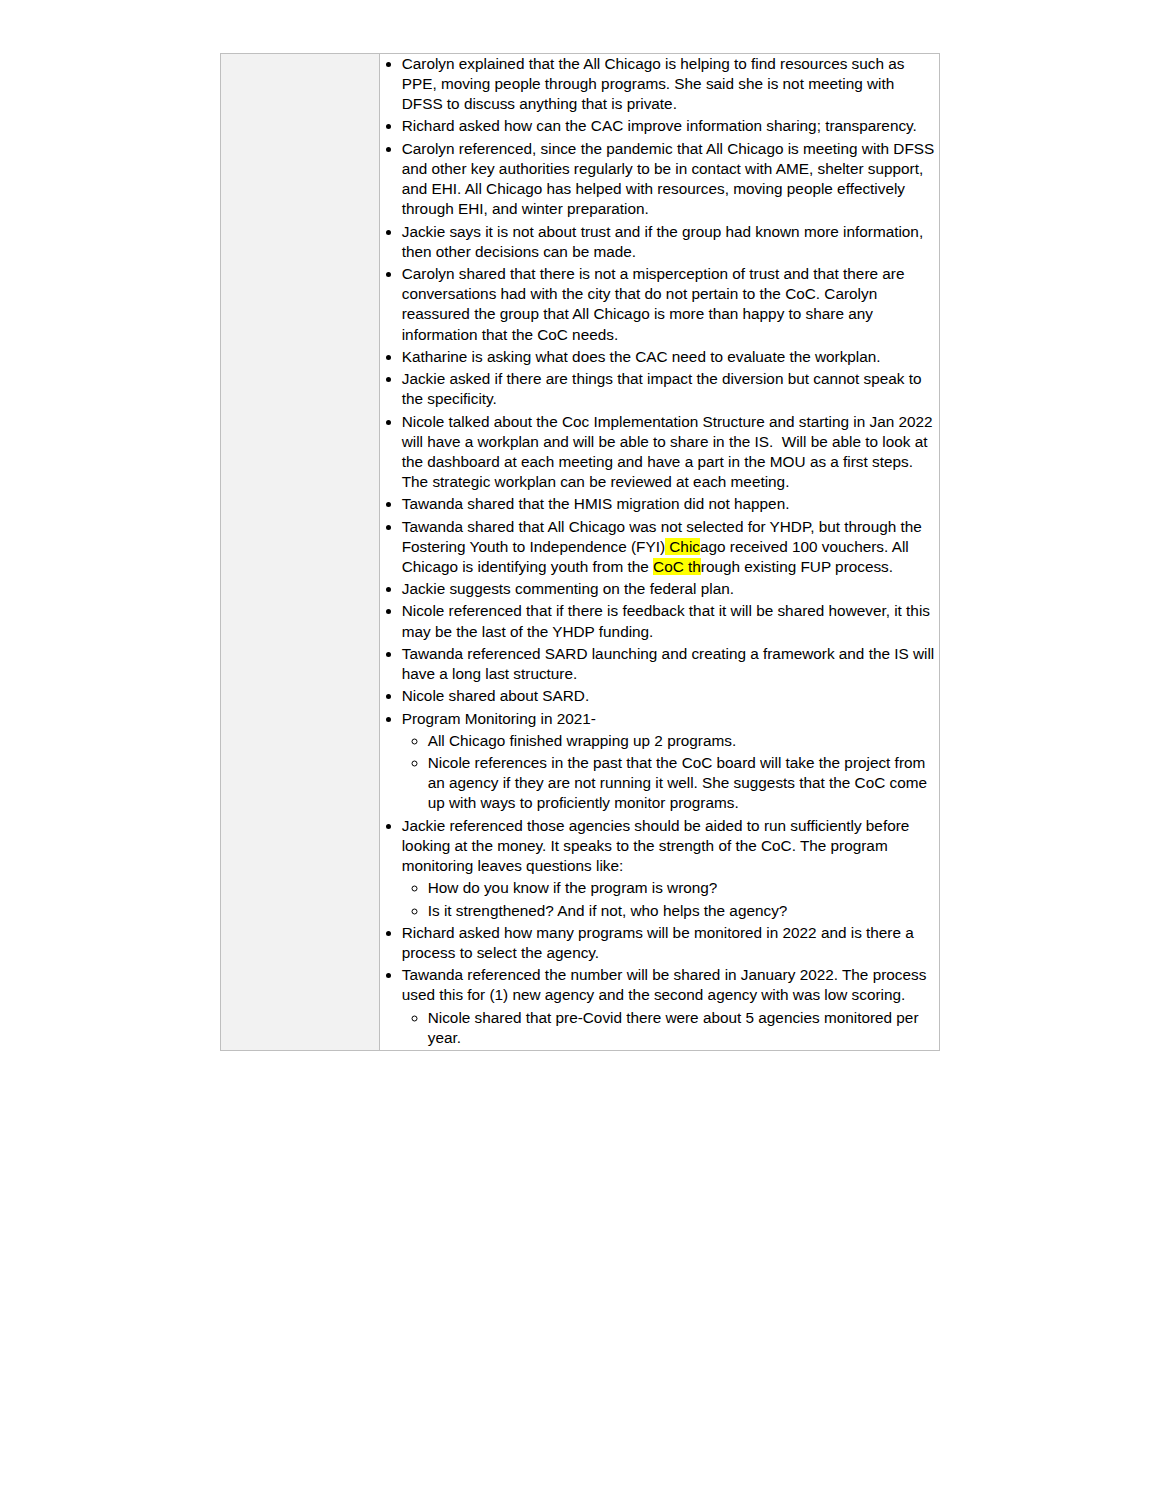| | Carolyn explained that the All Chicago is helping to find resources such as PPE, moving people through programs. She said she is not meeting with DFSS to discuss anything that is private. Richard asked how can the CAC improve information sharing; transparency. Carolyn referenced, since the pandemic that All Chicago is meeting with DFSS and other key authorities regularly to be in contact with AME, shelter support, and EHI. All Chicago has helped with resources, moving people effectively through EHI, and winter preparation. Jackie says it is not about trust and if the group had known more information, then other decisions can be made. Carolyn shared that there is not a misperception of trust and that there are conversations had with the city that do not pertain to the CoC. Carolyn reassured the group that All Chicago is more than happy to share any information that the CoC needs. Katharine is asking what does the CAC need to evaluate the workplan. Jackie asked if there are things that impact the diversion but cannot speak to the specificity. Nicole talked about the Coc Implementation Structure and starting in Jan 2022 will have a workplan and will be able to share in the IS. Will be able to look at the dashboard at each meeting and have a part in the MOU as a first steps. The strategic workplan can be reviewed at each meeting. Tawanda shared that the HMIS migration did not happen. Tawanda shared that All Chicago was not selected for YHDP, but through the Fostering Youth to Independence (FYI) Chic ago received 100 vouchers. All Chicago is identifying youth from the CoC th rough existing FUP process. Jackie suggests commenting on the federal plan. Nicole referenced that if there is feedback that it will be shared however, it this may be the last of the YHDP funding. Tawanda referenced SARD launching and creating a framework and the IS will have a long last structure. Nicole shared about SARD. Program Monitoring in 2021- All Chicago finished wrapping up 2 programs. Nicole references in the past that the CoC board will take the project from an agency if they are not running it well. She suggests that the CoC come up with ways to proficiently monitor programs. Jackie referenced those agencies should be aided to run sufficiently before looking at the money. It speaks to the strength of the CoC. The program monitoring leaves questions like: How do you know if the program is wrong? Is it strengthened? And if not, who helps the agency? Richard asked how many programs will be monitored in 2022 and is there a process to select the agency. Tawanda referenced the number will be shared in January 2022. The process used this for (1) new agency and the second agency with was low scoring. Nicole shared that pre-Covid there were about 5 agencies monitored per year. |